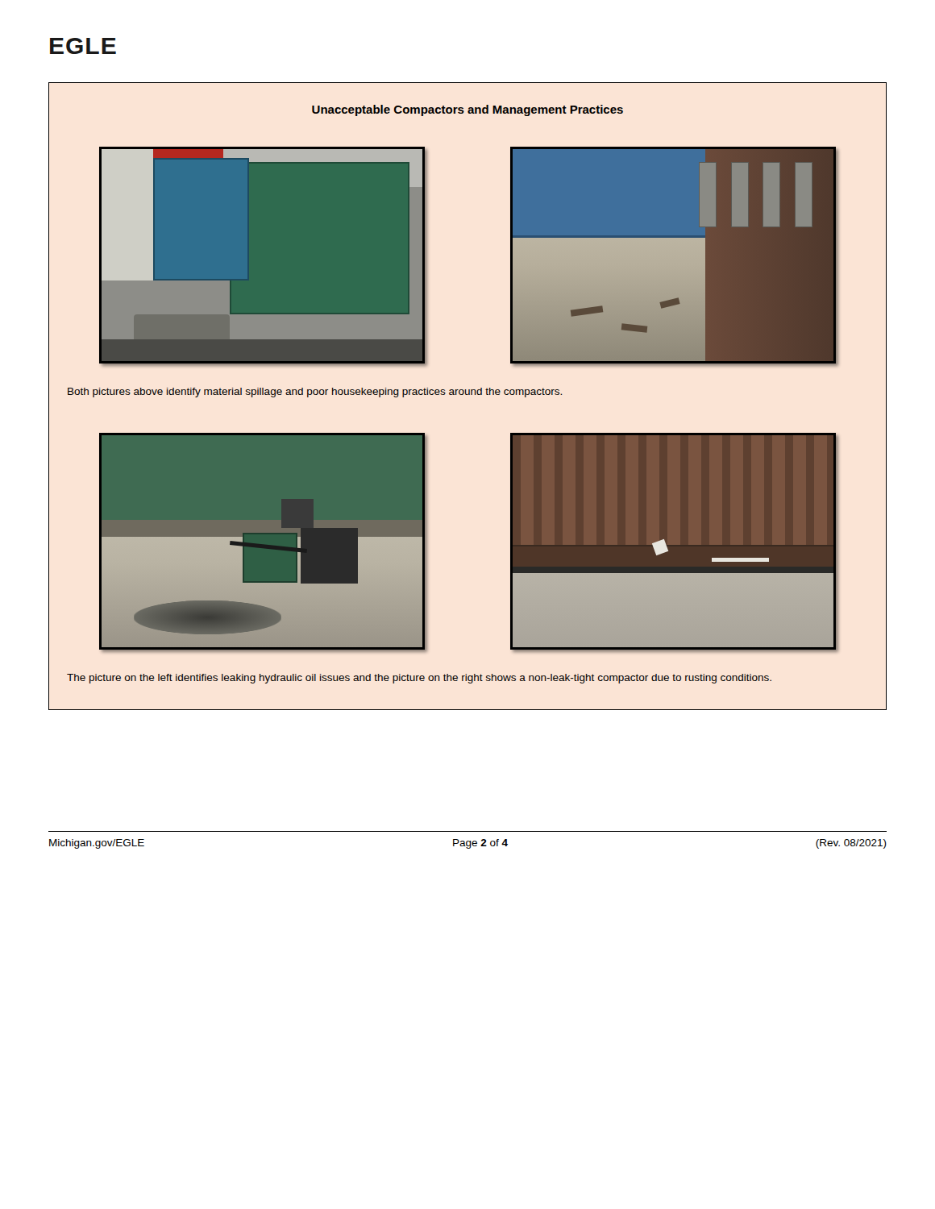EGLE
Unacceptable Compactors and Management Practices
Both pictures above identify material spillage and poor housekeeping practices around the compactors.
The picture on the left identifies leaking hydraulic oil issues and the picture on the right shows a non-leak-tight compactor due to rusting conditions.
Michigan.gov/EGLE Page 2 of 4 (Rev. 08/2021)